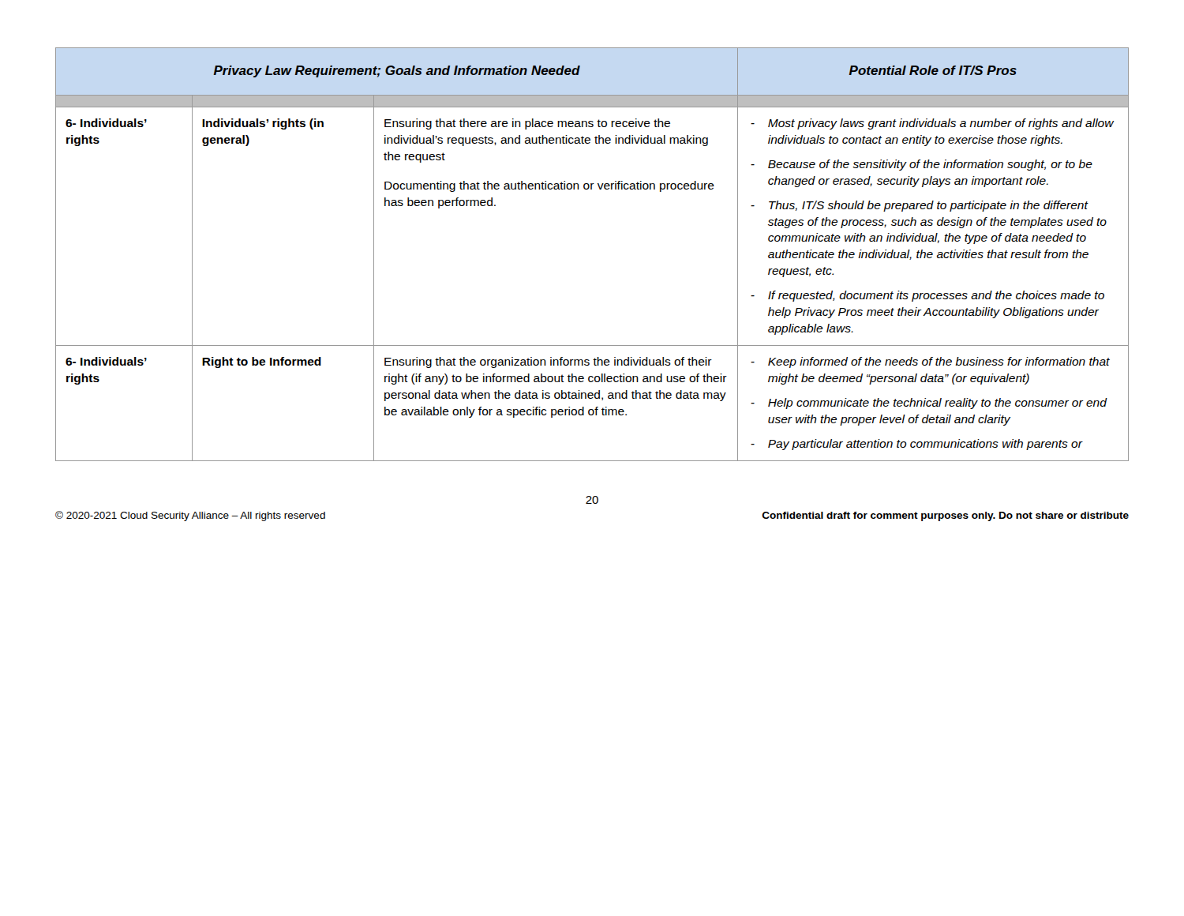| Privacy Law Requirement; Goals and Information Needed | Potential Role of IT/S Pros |
| --- | --- |
| 6- Individuals’ rights | Individuals’ rights (in general) | Ensuring that there are in place means to receive the individual’s requests, and authenticate the individual making the request Documenting that the authentication or verification procedure has been performed. | Most privacy laws grant individuals a number of rights and allow individuals to contact an entity to exercise those rights. Because of the sensitivity of the information sought, or to be changed or erased, security plays an important role. Thus, IT/S should be prepared to participate in the different stages of the process, such as design of the templates used to communicate with an individual, the type of data needed to authenticate the individual, the activities that result from the request, etc. If requested, document its processes and the choices made to help Privacy Pros meet their Accountability Obligations under applicable laws. |
| 6- Individuals’ rights | Right to be Informed | Ensuring that the organization informs the individuals of their right (if any) to be informed about the collection and use of their personal data when the data is obtained, and that the data may be available only for a specific period of time. | Keep informed of the needs of the business for information that might be deemed “personal data” (or equivalent) Help communicate the technical reality to the consumer or end user with the proper level of detail and clarity Pay particular attention to communications with parents or |
20
© 2020-2021 Cloud Security Alliance – All rights reserved
Confidential draft for comment purposes only. Do not share or distribute